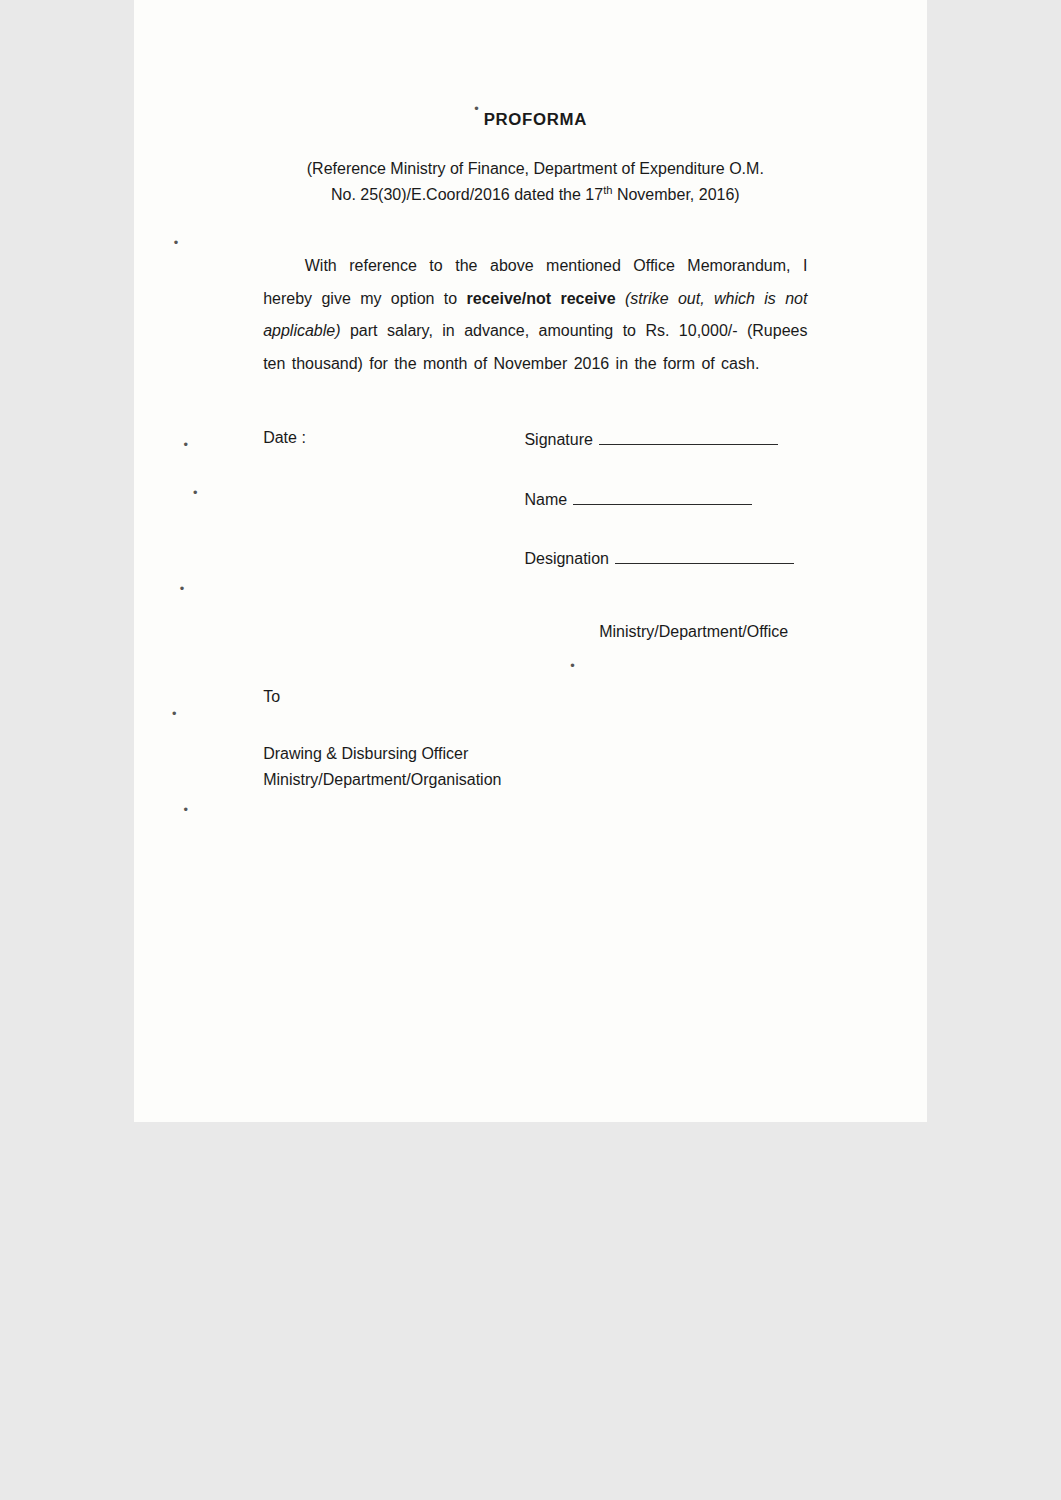• • • • • • • •
PROFORMA
(Reference Ministry of Finance, Department of Expenditure O.M.
No. 25(30)/E.Coord/2016 dated the 17th November, 2016)
With reference to the above mentioned Office Memorandum, I hereby give my option to receive/not receive (strike out, which is not applicable) part salary, in advance, amounting to Rs. 10,000/- (Rupees ten thousand) for the month of November 2016 in the form of cash.
Date :
Signature
Name
Designation
Ministry/Department/Office
To
Drawing & Disbursing Officer
Ministry/Department/Organisation